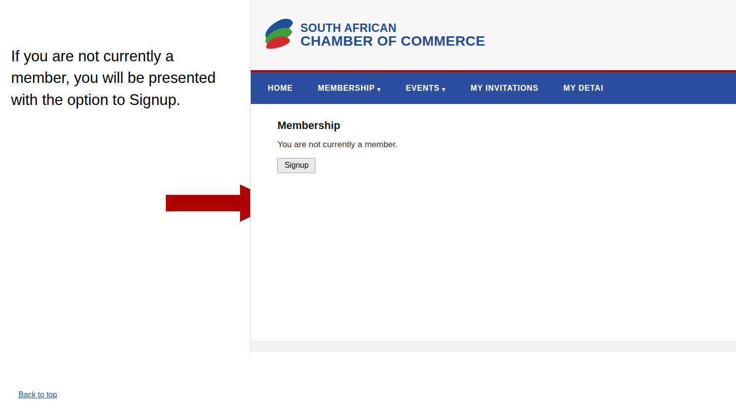If you are not currently a member, you will be presented with the option to Signup.
Back to top
SOUTH AFRICAN
CHAMBER OF COMMERCE
HOME MEMBERSHIP ▾ EVENTS ▾ MY INVITATIONS MY DETAI
Membership
You are not currently a member.
Signup